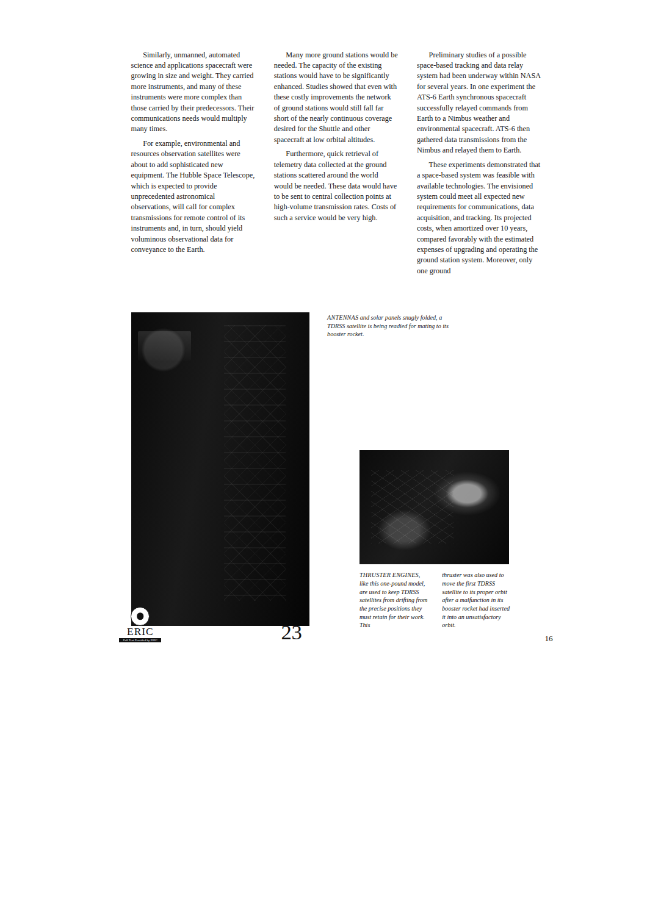Similarly, unmanned, automated science and applications spacecraft were growing in size and weight. They carried more instruments, and many of these instruments were more complex than those carried by their predecessors. Their communications needs would multiply many times.
For example, environmental and resources observation satellites were about to add sophisticated new equipment. The Hubble Space Telescope, which is expected to provide unprecedented astronomical observations, will call for complex transmissions for remote control of its instruments and, in turn, should yield voluminous observational data for conveyance to the Earth.
Many more ground stations would be needed. The capacity of the existing stations would have to be significantly enhanced. Studies showed that even with these costly improvements the network of ground stations would still fall far short of the nearly continuous coverage desired for the Shuttle and other spacecraft at low orbital altitudes.
Furthermore, quick retrieval of telemetry data collected at the ground stations scattered around the world would be needed. These data would have to be sent to central collection points at high-volume transmission rates. Costs of such a service would be very high.
Preliminary studies of a possible space-based tracking and data relay system had been underway within NASA for several years. In one experiment the ATS-6 Earth synchronous spacecraft successfully relayed commands from Earth to a Nimbus weather and environmental spacecraft. ATS-6 then gathered data transmissions from the Nimbus and relayed them to Earth.
These experiments demonstrated that a space-based system was feasible with available technologies. The envisioned system could meet all expected new requirements for communications, data acquisition, and tracking. Its projected costs, when amortized over 10 years, compared favorably with the estimated expenses of upgrading and operating the ground station system. Moreover, only one ground
ANTENNAS and solar panels snugly folded, a TDRSS satellite is being readied for mating to its booster rocket.
THRUSTER ENGINES, like this one-pound model, are used to keep TDRSS satellites from drifting from the precise positions they must retain for their work. This
thruster was also used to move the first TDRSS satellite to its proper orbit after a malfunction in its booster rocket had inserted it into an unsatisfactory orbit.
ERIC
Full Text Provided by ERIC
23
16